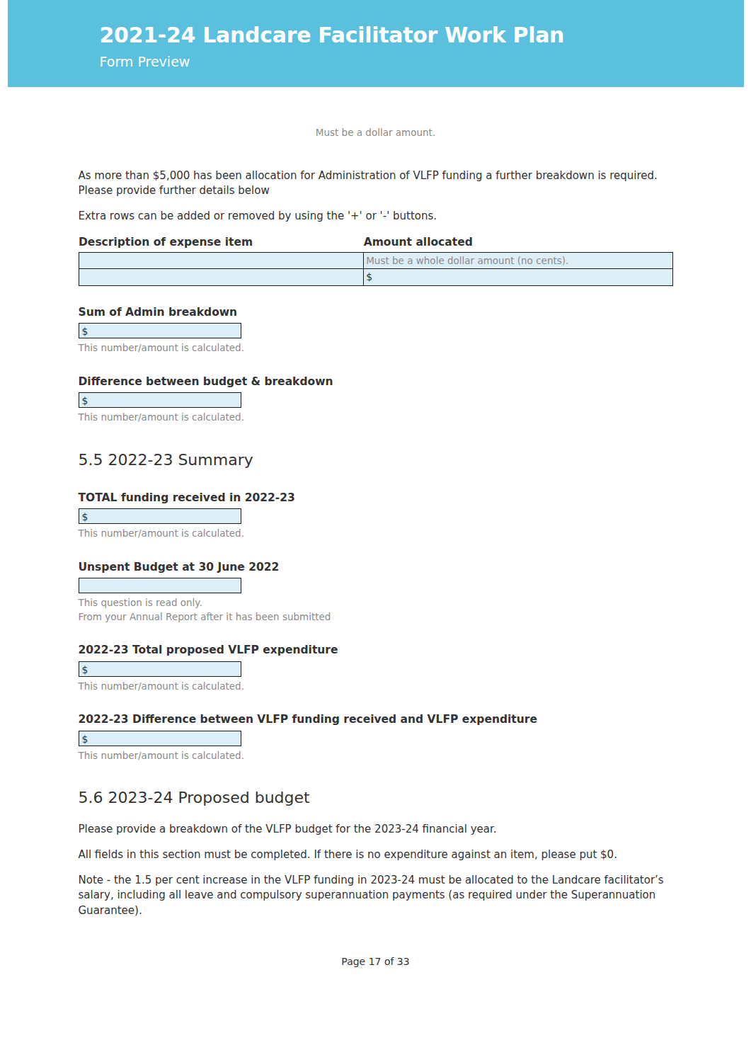2021-24 Landcare Facilitator Work Plan
Form Preview
Must be a dollar amount.
As more than $5,000 has been allocation for Administration of VLFP funding a further breakdown is required. Please provide further details below
Extra rows can be added or removed by using the '+' or '-' buttons.
| Description of expense item | Amount allocated |
| --- | --- |
| | Must be a whole dollar amount (no cents). |
| | $ |
Sum of Admin breakdown
$
This number/amount is calculated.
Difference between budget & breakdown
$
This number/amount is calculated.
5.5 2022-23 Summary
TOTAL funding received in 2022-23
$
This number/amount is calculated.
Unspent Budget at 30 June 2022
This question is read only.
From your Annual Report after it has been submitted
2022-23 Total proposed VLFP expenditure
$
This number/amount is calculated.
2022-23 Difference between VLFP funding received and VLFP expenditure
$
This number/amount is calculated.
5.6 2023-24 Proposed budget
Please provide a breakdown of the VLFP budget for the 2023-24 financial year.
All fields in this section must be completed. If there is no expenditure against an item, please put $0.
Note - the 1.5 per cent increase in the VLFP funding in 2023-24 must be allocated to the Landcare facilitator’s salary, including all leave and compulsory superannuation payments (as required under the Superannuation Guarantee).
Page 17 of 33